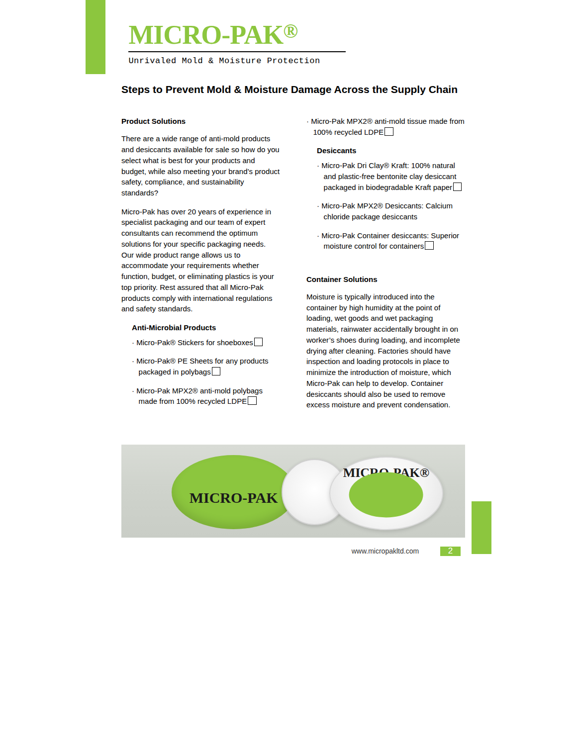MICRO-PAK®
Unrivaled Mold & Moisture Protection
Steps to Prevent Mold & Moisture Damage Across the Supply Chain
Product Solutions
There are a wide range of anti-mold products and desiccants available for sale so how do you select what is best for your products and budget, while also meeting your brand’s product safety, compliance, and sustainability standards?
Micro-Pak has over 20 years of experience in specialist packaging and our team of expert consultants can recommend the optimum solutions for your specific packaging needs. Our wide product range allows us to accommodate your requirements whether function, budget, or eliminating plastics is your top priority. Rest assured that all Micro-Pak products comply with international regulations and safety standards.
Anti-Microbial Products
· Micro-Pak® Stickers for shoeboxes
· Micro-Pak® PE Sheets for any products packaged in polybags
· Micro-Pak MPX2® anti-mold polybags made from 100% recycled LDPE
· Micro-Pak MPX2® anti-mold tissue made from 100% recycled LDPE
Desiccants
· Micro-Pak Dri Clay® Kraft: 100% natural and plastic-free bentonite clay desiccant packaged in biodegradable Kraft paper
· Micro-Pak MPX2® Desiccants: Calcium chloride package desiccants
· Micro-Pak Container desiccants: Superior moisture control for containers
Container Solutions
Moisture is typically introduced into the container by high humidity at the point of loading, wet goods and wet packaging materials, rainwater accidentally brought in on worker’s shoes during loading, and incomplete drying after cleaning. Factories should have inspection and loading protocols in place to minimize the introduction of moisture, which Micro-Pak can help to develop. Container desiccants should also be used to remove excess moisture and prevent condensation.
MICRO-PAK
MICRO-PAK®
www.micropakltd.com 2